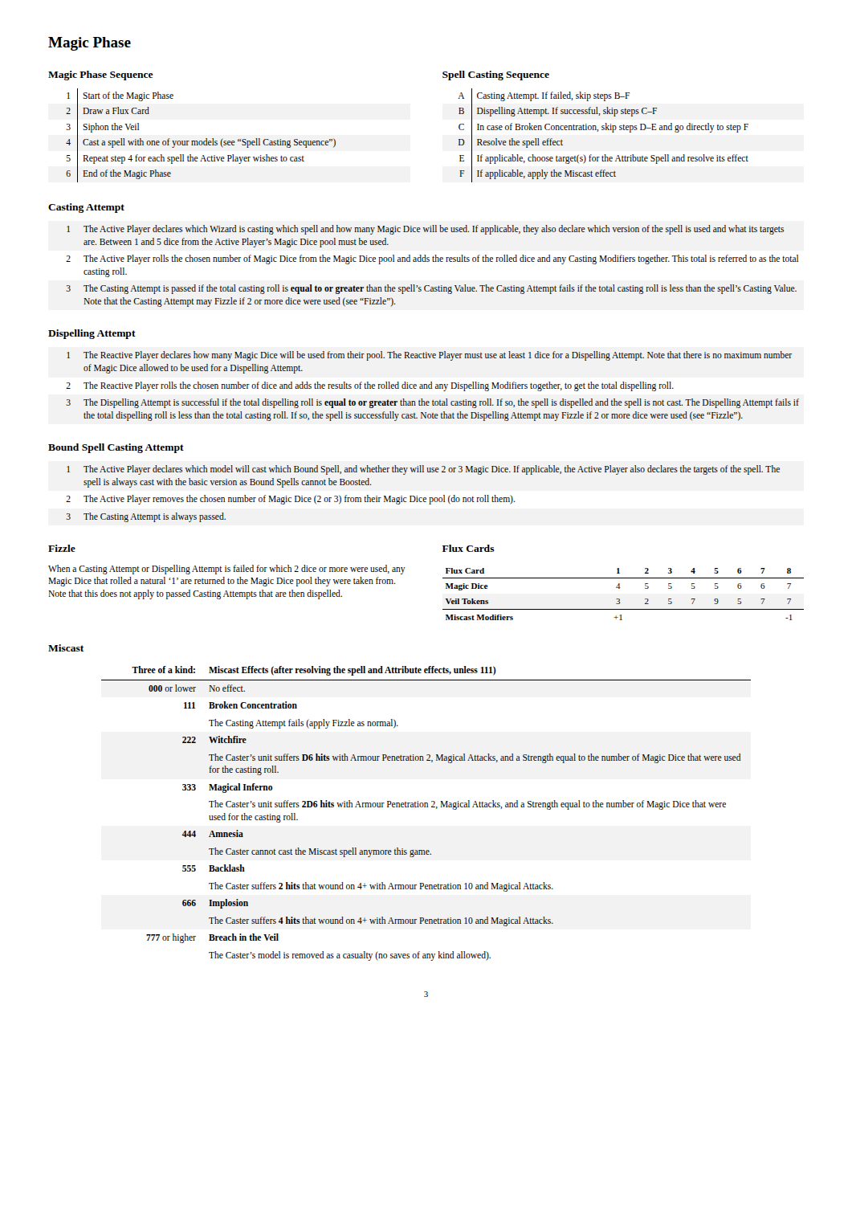Magic Phase
Magic Phase Sequence
| 1 | Start of the Magic Phase |
| 2 | Draw a Flux Card |
| 3 | Siphon the Veil |
| 4 | Cast a spell with one of your models (see “Spell Casting Sequence”) |
| 5 | Repeat step 4 for each spell the Active Player wishes to cast |
| 6 | End of the Magic Phase |
Spell Casting Sequence
| A | Casting Attempt. If failed, skip steps B–F |
| B | Dispelling Attempt. If successful, skip steps C–F |
| C | In case of Broken Concentration, skip steps D–E and go directly to step F |
| D | Resolve the spell effect |
| E | If applicable, choose target(s) for the Attribute Spell and resolve its effect |
| F | If applicable, apply the Miscast effect |
Casting Attempt
| 1 | The Active Player declares which Wizard is casting which spell and how many Magic Dice will be used. If applicable, they also declare which version of the spell is used and what its targets are. Between 1 and 5 dice from the Active Player’s Magic Dice pool must be used. |
| 2 | The Active Player rolls the chosen number of Magic Dice from the Magic Dice pool and adds the results of the rolled dice and any Casting Modifiers together. This total is referred to as the total casting roll. |
| 3 | The Casting Attempt is passed if the total casting roll is equal to or greater than the spell’s Casting Value. The Casting Attempt fails if the total casting roll is less than the spell’s Casting Value. Note that the Casting Attempt may Fizzle if 2 or more dice were used (see “Fizzle”). |
Dispelling Attempt
| 1 | The Reactive Player declares how many Magic Dice will be used from their pool. The Reactive Player must use at least 1 dice for a Dispelling Attempt. Note that there is no maximum number of Magic Dice allowed to be used for a Dispelling Attempt. |
| 2 | The Reactive Player rolls the chosen number of dice and adds the results of the rolled dice and any Dispelling Modifiers together, to get the total dispelling roll. |
| 3 | The Dispelling Attempt is successful if the total dispelling roll is equal to or greater than the total casting roll. If so, the spell is dispelled and the spell is not cast. The Dispelling Attempt fails if the total dispelling roll is less than the total casting roll. If so, the spell is successfully cast. Note that the Dispelling Attempt may Fizzle if 2 or more dice were used (see “Fizzle”). |
Bound Spell Casting Attempt
| 1 | The Active Player declares which model will cast which Bound Spell, and whether they will use 2 or 3 Magic Dice. If applicable, the Active Player also declares the targets of the spell. The spell is always cast with the basic version as Bound Spells cannot be Boosted. |
| 2 | The Active Player removes the chosen number of Magic Dice (2 or 3) from their Magic Dice pool (do not roll them). |
| 3 | The Casting Attempt is always passed. |
Fizzle
When a Casting Attempt or Dispelling Attempt is failed for which 2 dice or more were used, any Magic Dice that rolled a natural ‘1’ are returned to the Magic Dice pool they were taken from. Note that this does not apply to passed Casting Attempts that are then dispelled.
Flux Cards
| Flux Card | 1 | 2 | 3 | 4 | 5 | 6 | 7 | 8 |
| --- | --- | --- | --- | --- | --- | --- | --- | --- |
| Magic Dice | 4 | 5 | 5 | 5 | 5 | 6 | 6 | 7 |
| Veil Tokens | 3 | 2 | 5 | 7 | 9 | 5 | 7 | 7 |
| Miscast Modifiers | +1 | | | | | | | -1 |
Miscast
| Three of a kind: | Miscast Effects (after resolving the spell and Attribute effects, unless 111) |
| 000 or lower | No effect. |
| 111 | Broken Concentration |
| | The Casting Attempt fails (apply Fizzle as normal). |
| 222 | Witchfire |
| | The Caster’s unit suffers D6 hits with Armour Penetration 2, Magical Attacks, and a Strength equal to the number of Magic Dice that were used for the casting roll. |
| 333 | Magical Inferno |
| | The Caster’s unit suffers 2D6 hits with Armour Penetration 2, Magical Attacks, and a Strength equal to the number of Magic Dice that were used for the casting roll. |
| 444 | Amnesia |
| | The Caster cannot cast the Miscast spell anymore this game. |
| 555 | Backlash |
| | The Caster suffers 2 hits that wound on 4+ with Armour Penetration 10 and Magical Attacks. |
| 666 | Implosion |
| | The Caster suffers 4 hits that wound on 4+ with Armour Penetration 10 and Magical Attacks. |
| 777 or higher | Breach in the Veil |
| | The Caster’s model is removed as a casualty (no saves of any kind allowed). |
3